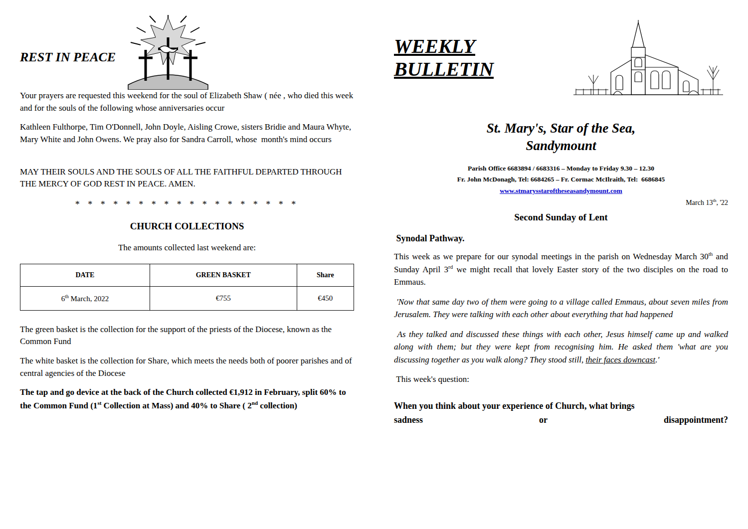REST IN PEACE
Your prayers are requested this weekend for the soul of Elizabeth Shaw ( née , who died this week and for the souls of the following whose anniversaries occur
Kathleen Fulthorpe, Tim O'Donnell, John Doyle, Aisling Crowe, sisters Bridie and Maura Whyte, Mary White and John Owens. We pray also for Sandra Carroll, whose month's mind occurs
May their souls and the souls of all the faithful departed through the mercy of God rest in peace. Amen.
* * * * * * * * * * * * * * * * * *
CHURCH COLLECTIONS
The amounts collected last weekend are:
| DATE | GREEN BASKET | Share |
| --- | --- | --- |
| 6 th March, 2022 | €755 | €450 |
The green basket is the collection for the support of the priests of the Diocese, known as the Common Fund
The white basket is the collection for Share, which meets the needs both of poorer parishes and of central agencies of the Diocese
The tap and go device at the back of the Church collected €1,912 in February, split 60% to the Common Fund (1st Collection at Mass) and 40% to Share ( 2nd collection)
WEEKLY
BULLETIN
St. Mary's, Star of the Sea,
Sandymount
Parish Office 6683894 / 6683316 – Monday to Friday 9.30 – 12.30
Fr. John McDonagh, Tel: 6684265 – Fr. Cormac McIlraith, Tel: 6686845
www.stmarysstaroftheseasandymount.com
March 13th, '22
Second Sunday of Lent
Synodal Pathway.
This week as we prepare for our synodal meetings in the parish on Wednesday March 30th and Sunday April 3rd we might recall that lovely Easter story of the two disciples on the road to Emmaus.
'Now that same day two of them were going to a village called Emmaus, about seven miles from Jerusalem. They were talking with each other about everything that had happened
As they talked and discussed these things with each other, Jesus himself came up and walked along with them; but they were kept from recognising him. He asked them 'what are you discussing together as you walk along? They stood still, their faces downcast.'
This week's question:
When you think about your experience of Church, what brings
sadness or disappointment?